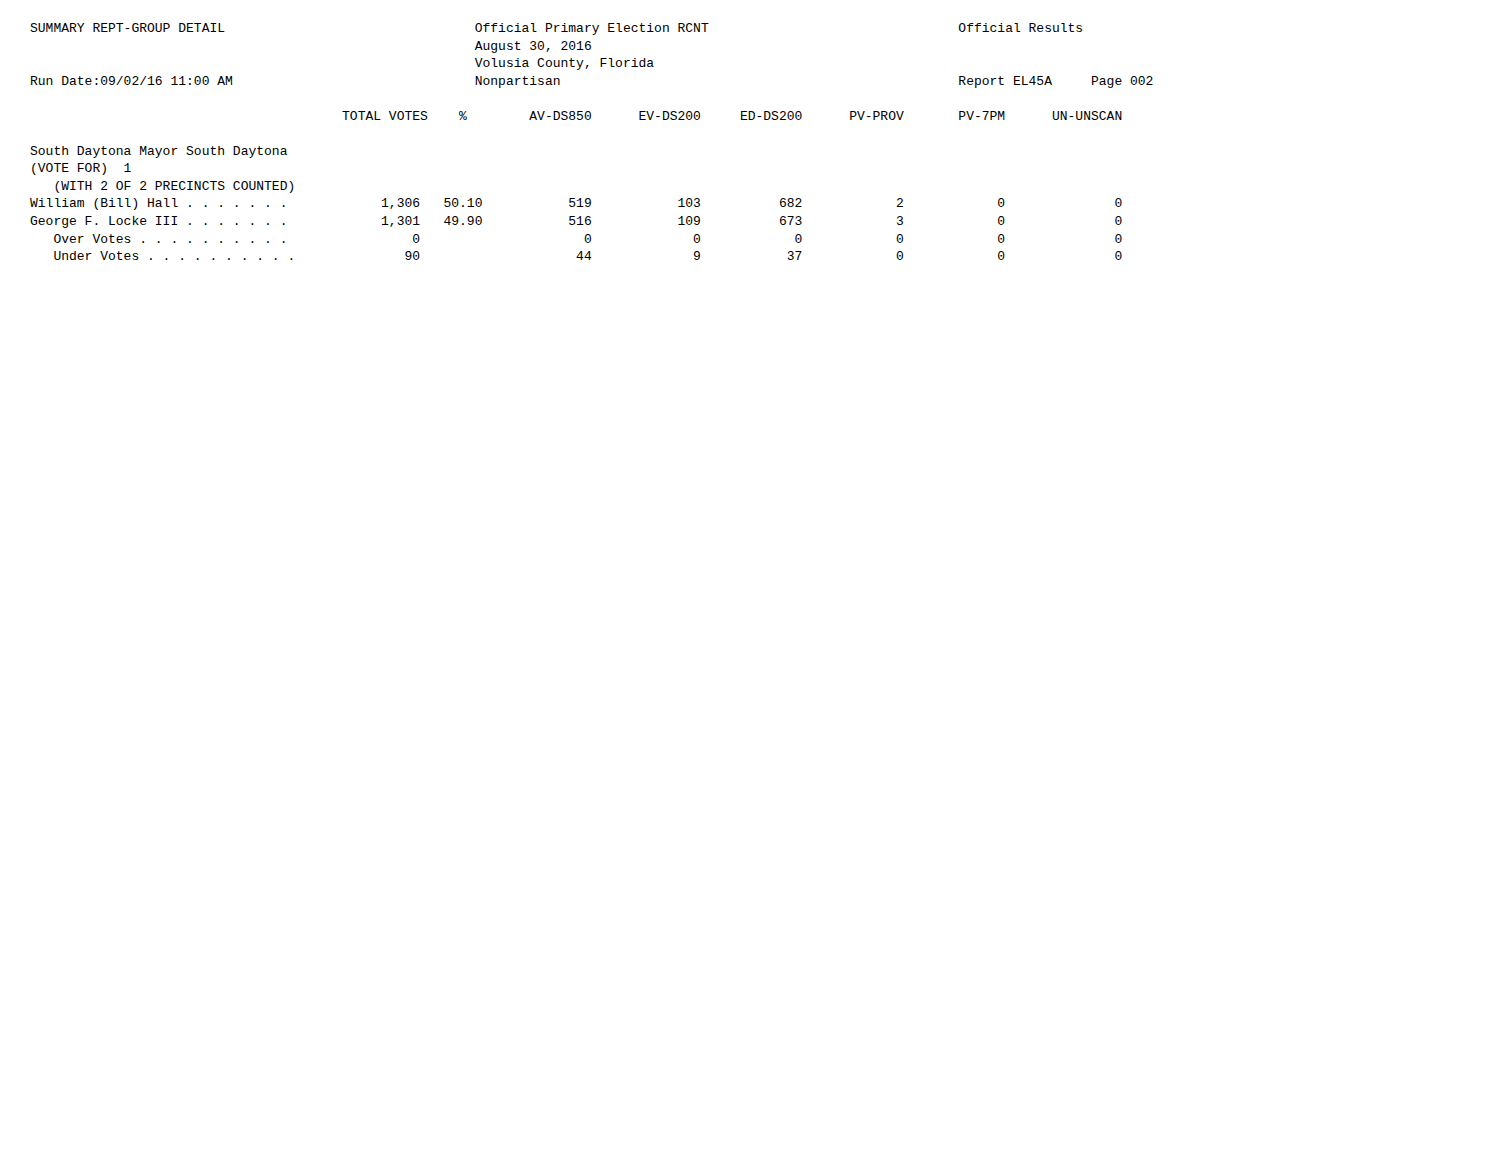SUMMARY REPT-GROUP DETAIL                                Official Primary Election RCNT                                Official Results
                                                         August 30, 2016
                                                         Volusia County, Florida
Run Date:09/02/16 11:00 AM                               Nonpartisan                                                   Report EL45A     Page 002

                                        TOTAL VOTES    %        AV-DS850      EV-DS200     ED-DS200      PV-PROV       PV-7PM      UN-UNSCAN

South Daytona Mayor South Daytona
(VOTE FOR)  1
   (WITH 2 OF 2 PRECINCTS COUNTED)
William (Bill) Hall . . . . . . .            1,306   50.10           519           103          682            2            0              0
George F. Locke III . . . . . . .            1,301   49.90           516           109          673            3            0              0
   Over Votes . . . . . . . . . .                0                     0             0            0            0            0              0
   Under Votes . . . . . . . . . .              90                    44             9           37            0            0              0